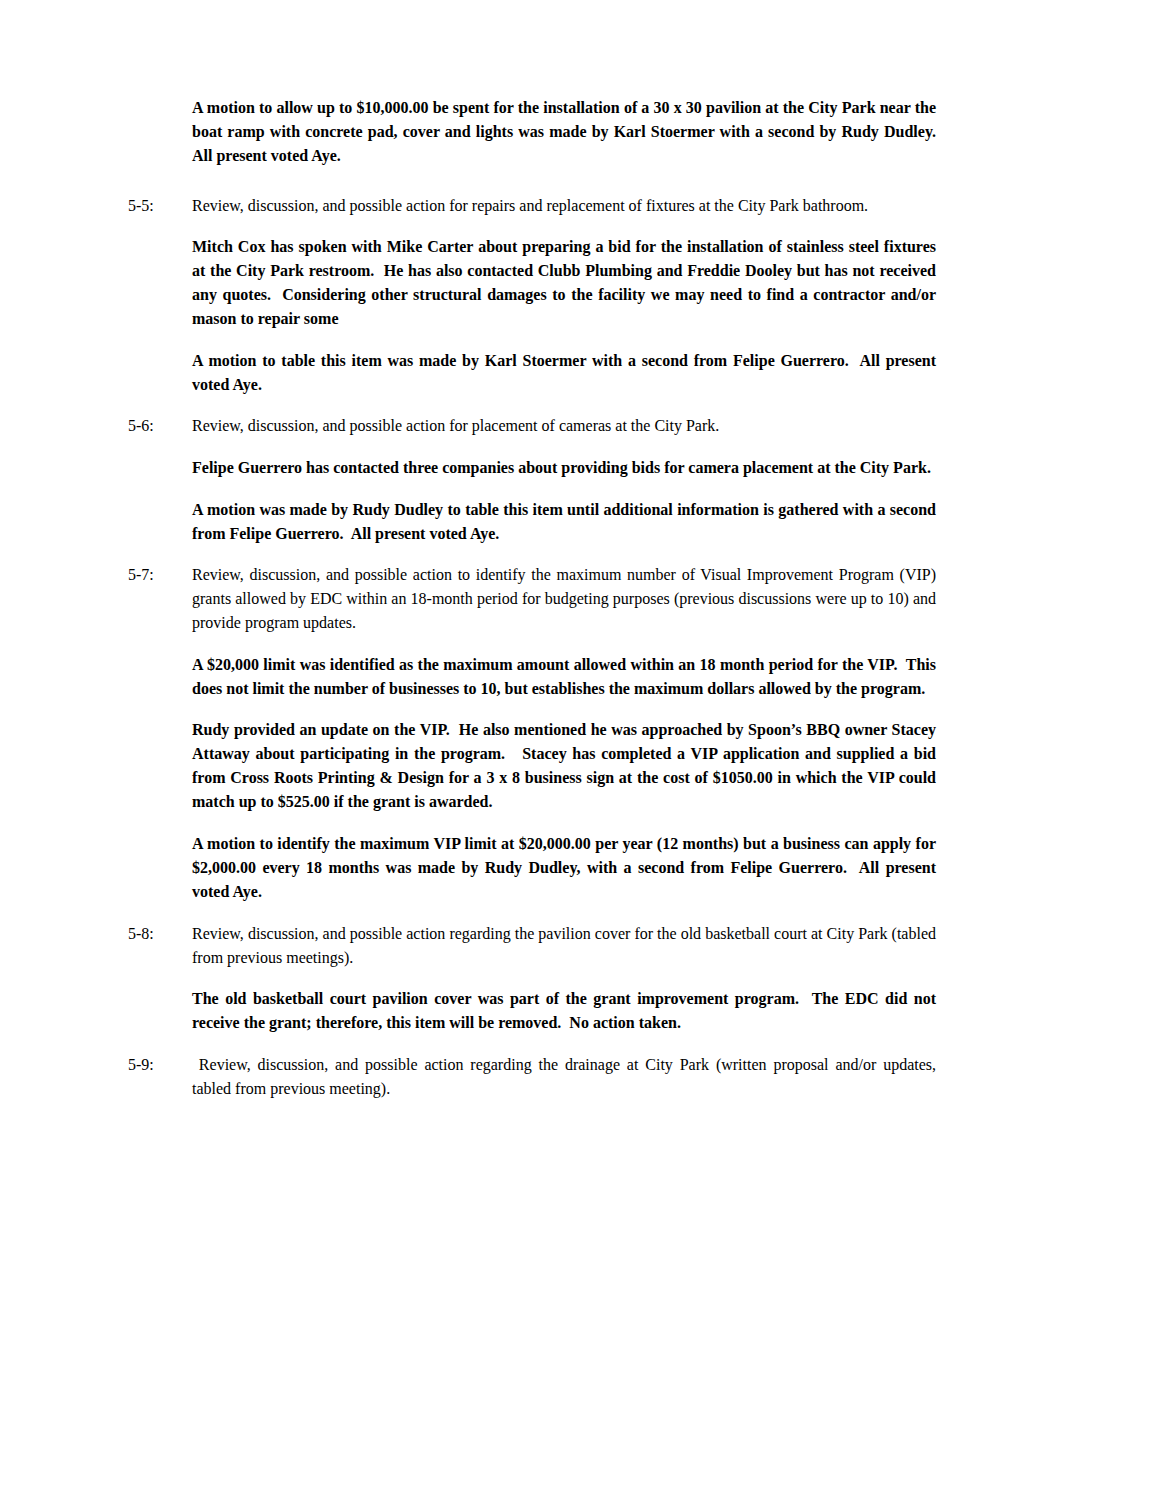A motion to allow up to $10,000.00 be spent for the installation of a 30 x 30 pavilion at the City Park near the boat ramp with concrete pad, cover and lights was made by Karl Stoermer with a second by Rudy Dudley. All present voted Aye.
5-5:
Review, discussion, and possible action for repairs and replacement of fixtures at the City Park bathroom.
Mitch Cox has spoken with Mike Carter about preparing a bid for the installation of stainless steel fixtures at the City Park restroom. He has also contacted Clubb Plumbing and Freddie Dooley but has not received any quotes. Considering other structural damages to the facility we may need to find a contractor and/or mason to repair some
A motion to table this item was made by Karl Stoermer with a second from Felipe Guerrero. All present voted Aye.
5-6:
Review, discussion, and possible action for placement of cameras at the City Park.
Felipe Guerrero has contacted three companies about providing bids for camera placement at the City Park.
A motion was made by Rudy Dudley to table this item until additional information is gathered with a second from Felipe Guerrero. All present voted Aye.
5-7:
Review, discussion, and possible action to identify the maximum number of Visual Improvement Program (VIP) grants allowed by EDC within an 18-month period for budgeting purposes (previous discussions were up to 10) and provide program updates.
A $20,000 limit was identified as the maximum amount allowed within an 18 month period for the VIP. This does not limit the number of businesses to 10, but establishes the maximum dollars allowed by the program.
Rudy provided an update on the VIP. He also mentioned he was approached by Spoon’s BBQ owner Stacey Attaway about participating in the program. Stacey has completed a VIP application and supplied a bid from Cross Roots Printing & Design for a 3 x 8 business sign at the cost of $1050.00 in which the VIP could match up to $525.00 if the grant is awarded.
A motion to identify the maximum VIP limit at $20,000.00 per year (12 months) but a business can apply for $2,000.00 every 18 months was made by Rudy Dudley, with a second from Felipe Guerrero. All present voted Aye.
5-8:
Review, discussion, and possible action regarding the pavilion cover for the old basketball court at City Park (tabled from previous meetings).
The old basketball court pavilion cover was part of the grant improvement program. The EDC did not receive the grant; therefore, this item will be removed. No action taken.
5-9:
Review, discussion, and possible action regarding the drainage at City Park (written proposal and/or updates, tabled from previous meeting).